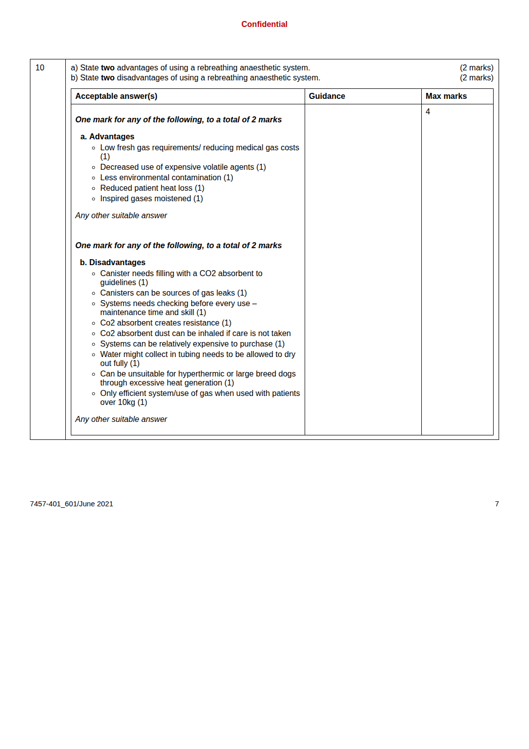Confidential
| 10 | a) State two advantages of using a rebreathing anaesthetic system. (2 marks) b) State two disadvantages of using a rebreathing anaesthetic system. (2 marks) / Acceptable answer(s) / Guidance / Max marks / / --- / --- / --- / / One mark for any of the following, to a total of 2 marks Advantages Low fresh gas requirements/ reducing medical gas costs (1) Decreased use of expensive volatile agents (1) Less environmental contamination (1) Reduced patient heat loss (1) Inspired gases moistened (1) Any other suitable answer One mark for any of the following, to a total of 2 marks Disadvantages Canister needs filling with a CO2 absorbent to guidelines (1) Canisters can be sources of gas leaks (1) Systems needs checking before every use – maintenance time and skill (1) Co2 absorbent creates resistance (1) Co2 absorbent dust can be inhaled if care is not taken Systems can be relatively expensive to purchase (1) Water might collect in tubing needs to be allowed to dry out fully (1) Can be unsuitable for hyperthermic or large breed dogs through excessive heat generation (1) Only efficient system/use of gas when used with patients over 10kg (1) Any other suitable answer / / 4 / |
7457-401_601/June 2021 7